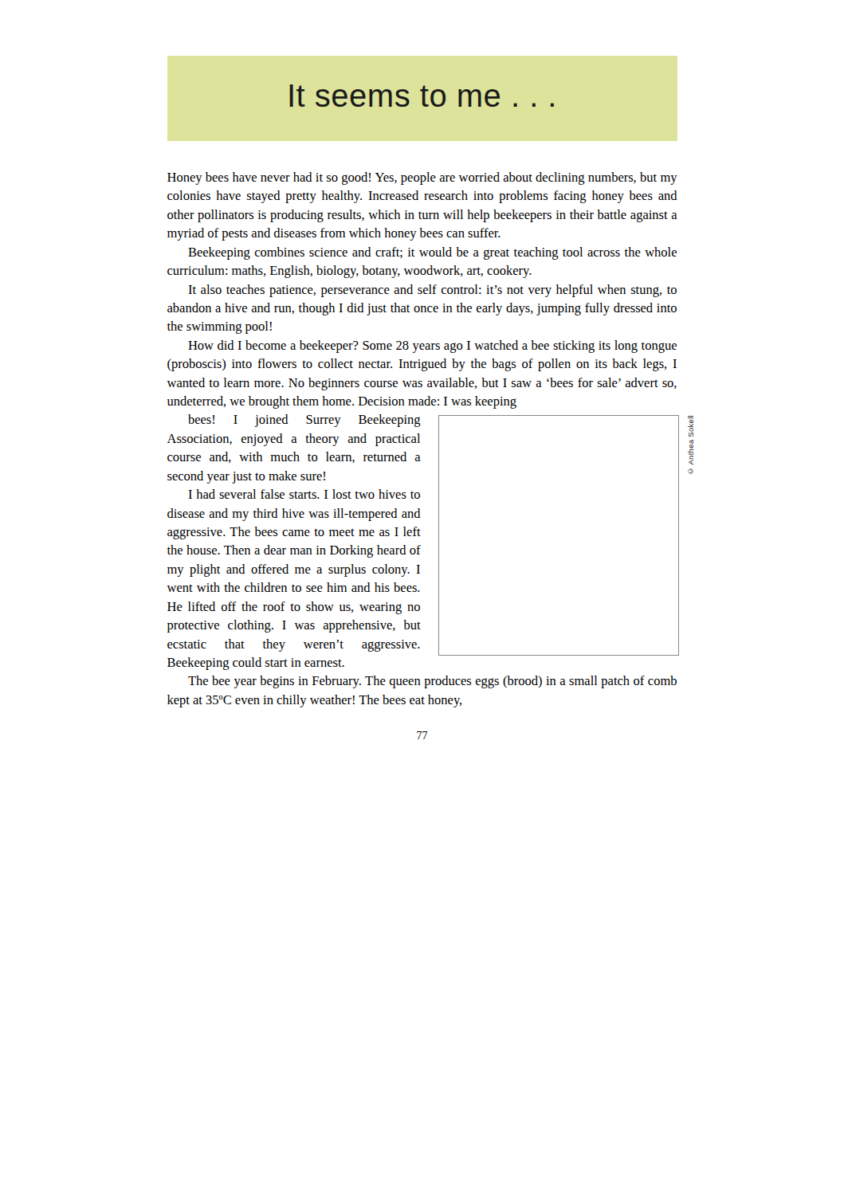It seems to me . . .
Honey bees have never had it so good! Yes, people are worried about declining numbers, but my colonies have stayed pretty healthy. Increased research into problems facing honey bees and other pollinators is producing results, which in turn will help beekeepers in their battle against a myriad of pests and diseases from which honey bees can suffer.
Beekeeping combines science and craft; it would be a great teaching tool across the whole curriculum: maths, English, biology, botany, woodwork, art, cookery.
It also teaches patience, perseverance and self control: it’s not very helpful when stung, to abandon a hive and run, though I did just that once in the early days, jumping fully dressed into the swimming pool!
How did I become a beekeeper? Some 28 years ago I watched a bee sticking its long tongue (proboscis) into flowers to collect nectar. Intrigued by the bags of pollen on its back legs, I wanted to learn more. No beginners course was available, but I saw a ‘bees for sale’ advert so, undeterred, we brought them home. Decision made: I was keeping
© Anthea Sokell
bees! I joined Surrey Beekeeping Association, enjoyed a theory and practical course and, with much to learn, returned a second year just to make sure!
I had several false starts. I lost two hives to disease and my third hive was ill-tempered and aggressive. The bees came to meet me as I left the house. Then a dear man in Dorking heard of my plight and offered me a surplus colony. I went with the children to see him and his bees. He lifted off the roof to show us, wearing no protective clothing. I was apprehensive, but ecstatic that they weren’t aggressive. Beekeeping could start in earnest.
The bee year begins in February. The queen produces eggs (brood) in a small patch of comb kept at 35ºC even in chilly weather! The bees eat honey,
77